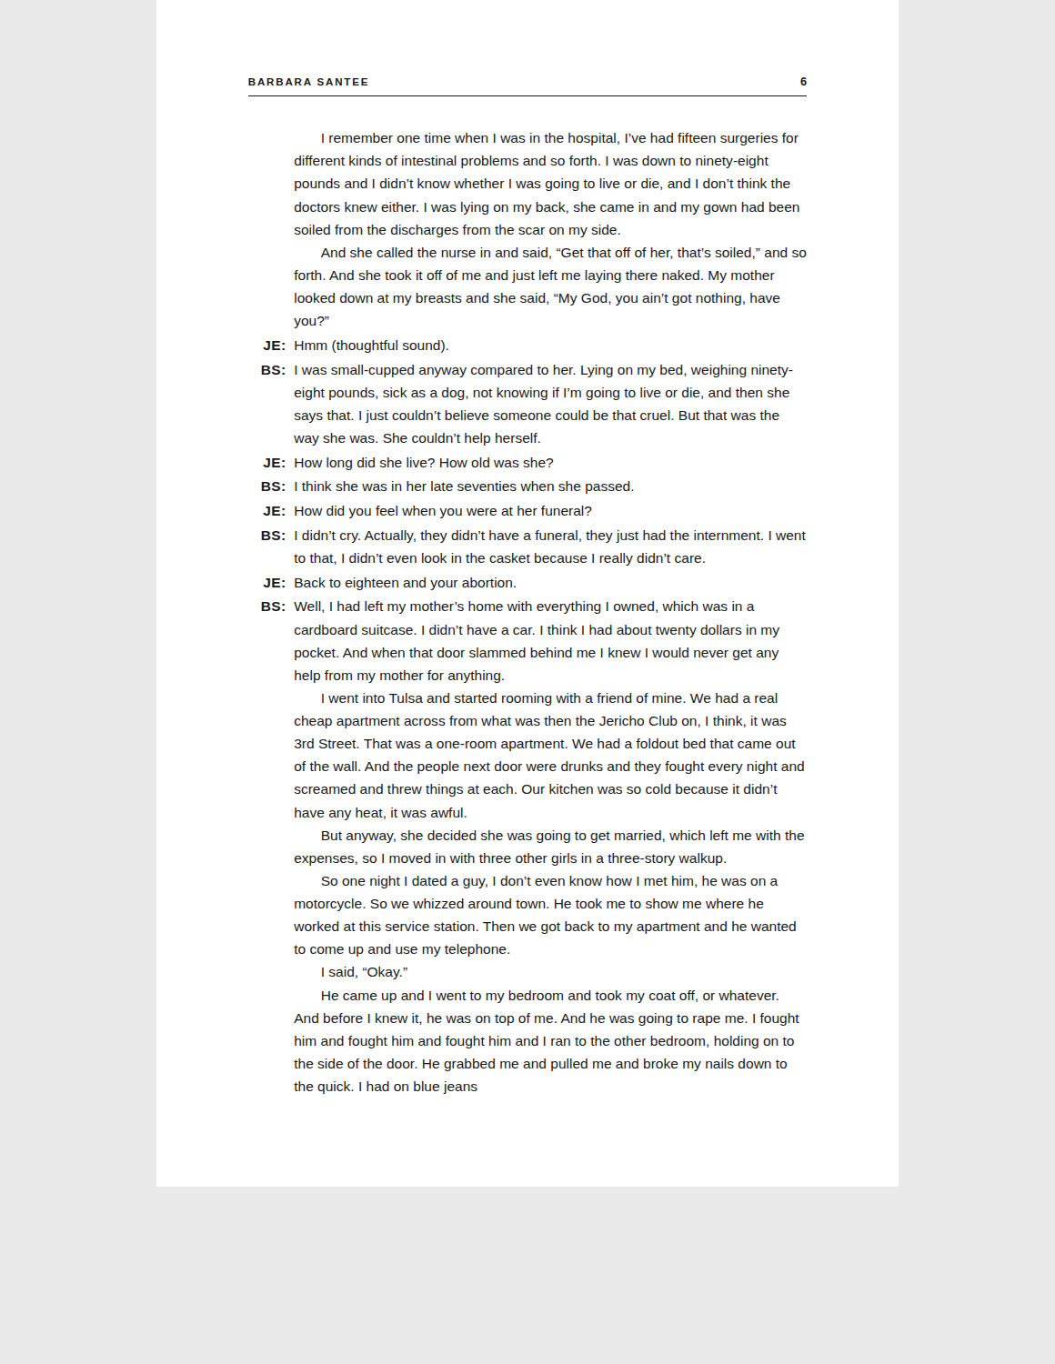Barbara Santee 6
I remember one time when I was in the hospital, I’ve had fifteen surgeries for different kinds of intestinal problems and so forth. I was down to ninety-eight pounds and I didn’t know whether I was going to live or die, and I don’t think the doctors knew either. I was lying on my back, she came in and my gown had been soiled from the discharges from the scar on my side.
And she called the nurse in and said, “Get that off of her, that’s soiled,” and so forth. And she took it off of me and just left me laying there naked. My mother looked down at my breasts and she said, “My God, you ain’t got nothing, have you?”
JE:
Hmm (thoughtful sound).
BS:
I was small-cupped anyway compared to her. Lying on my bed, weighing ninety-eight pounds, sick as a dog, not knowing if I’m going to live or die, and then she says that. I just couldn’t believe someone could be that cruel. But that was the way she was. She couldn’t help herself.
JE:
How long did she live? How old was she?
BS:
I think she was in her late seventies when she passed.
JE:
How did you feel when you were at her funeral?
BS:
I didn’t cry. Actually, they didn’t have a funeral, they just had the internment. I went to that, I didn’t even look in the casket because I really didn’t care.
JE:
Back to eighteen and your abortion.
BS:
Well, I had left my mother’s home with everything I owned, which was in a cardboard suitcase. I didn’t have a car. I think I had about twenty dollars in my pocket. And when that door slammed behind me I knew I would never get any help from my mother for anything.
I went into Tulsa and started rooming with a friend of mine. We had a real cheap apartment across from what was then the Jericho Club on, I think, it was 3rd Street. That was a one-room apartment. We had a foldout bed that came out of the wall. And the people next door were drunks and they fought every night and screamed and threw things at each. Our kitchen was so cold because it didn’t have any heat, it was awful.
But anyway, she decided she was going to get married, which left me with the expenses, so I moved in with three other girls in a three-story walkup.
So one night I dated a guy, I don’t even know how I met him, he was on a motorcycle. So we whizzed around town. He took me to show me where he worked at this service station. Then we got back to my apartment and he wanted to come up and use my telephone.
I said, “Okay.”
He came up and I went to my bedroom and took my coat off, or whatever. And before I knew it, he was on top of me. And he was going to rape me. I fought him and fought him and fought him and I ran to the other bedroom, holding on to the side of the door. He grabbed me and pulled me and broke my nails down to the quick. I had on blue jeans